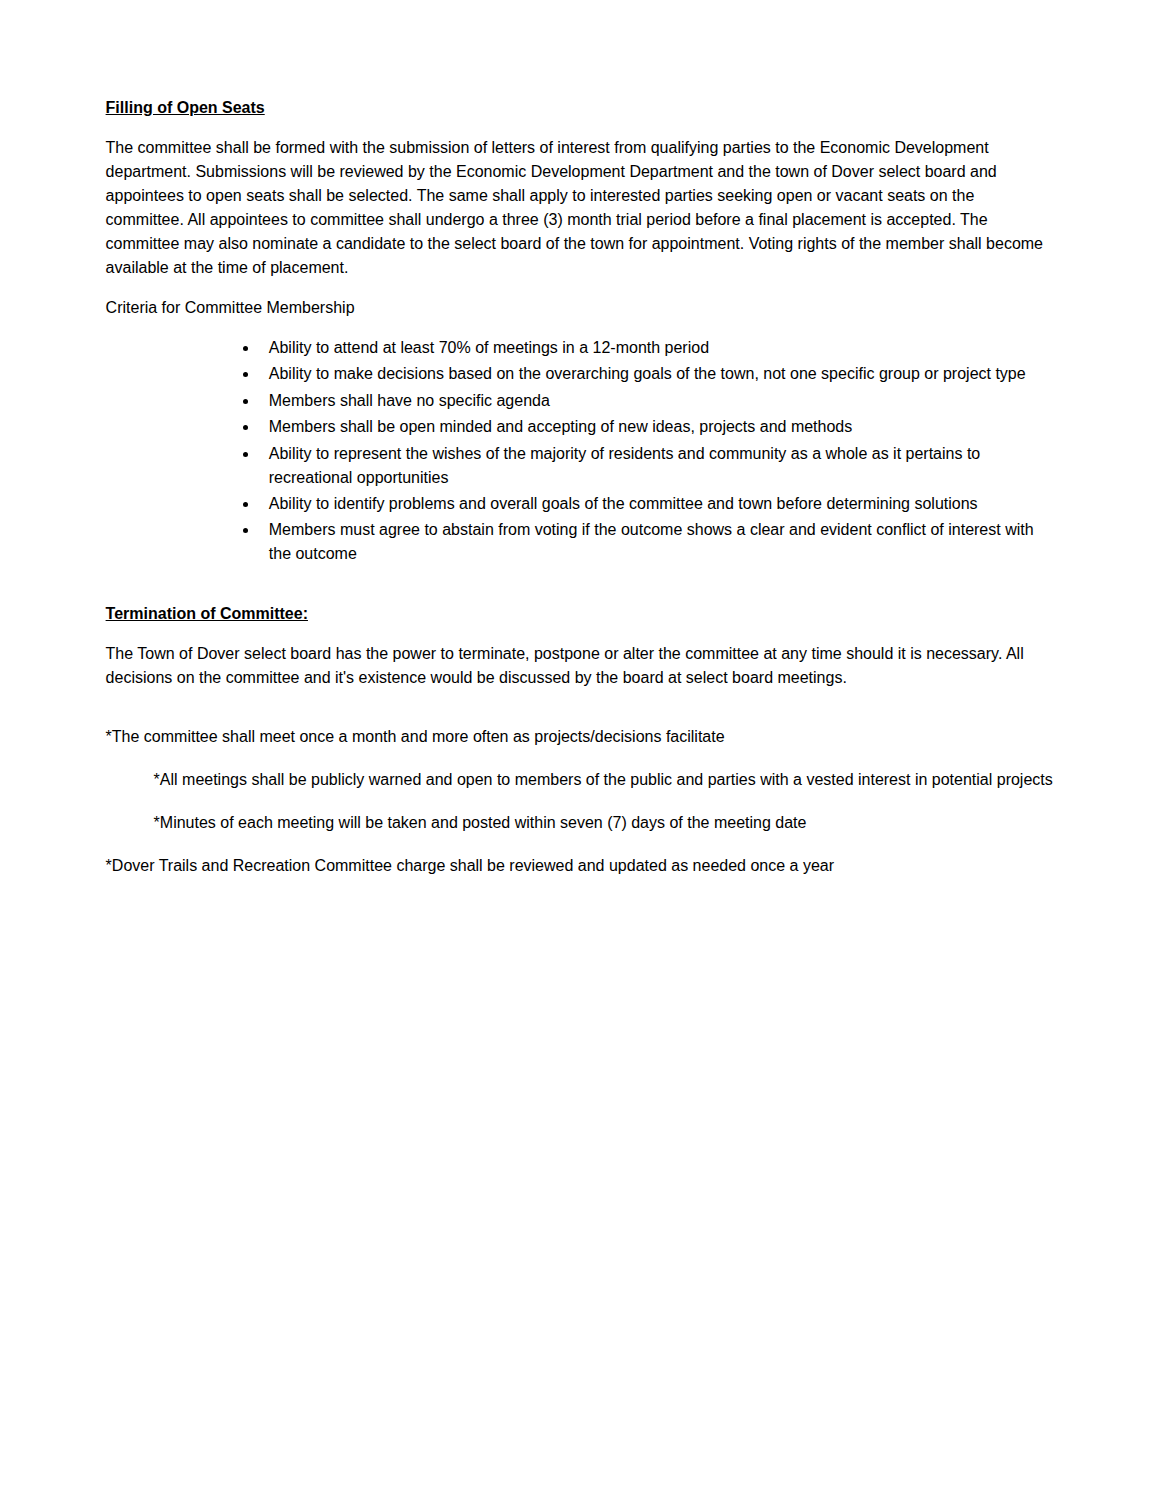Filling of Open Seats
The committee shall be formed with the submission of letters of interest from qualifying parties to the Economic Development department. Submissions will be reviewed by the Economic Development Department and the town of Dover select board and appointees to open seats shall be selected. The same shall apply to interested parties seeking open or vacant seats on the committee. All appointees to committee shall undergo a three (3) month trial period before a final placement is accepted. The committee may also nominate a candidate to the select board of the town for appointment. Voting rights of the member shall become available at the time of placement.
Criteria for Committee Membership
Ability to attend at least 70% of meetings in a 12-month period
Ability to make decisions based on the overarching goals of the town, not one specific group or project type
Members shall have no specific agenda
Members shall be open minded and accepting of new ideas, projects and methods
Ability to represent the wishes of the majority of residents and community as a whole as it pertains to recreational opportunities
Ability to identify problems and overall goals of the committee and town before determining solutions
Members must agree to abstain from voting if the outcome shows a clear and evident conflict of interest with the outcome
Termination of Committee:
The Town of Dover select board has the power to terminate, postpone or alter the committee at any time should it is necessary. All decisions on the committee and it's existence would be discussed by the board at select board meetings.
*The committee shall meet once a month and more often as projects/decisions facilitate
*All meetings shall be publicly warned and open to members of the public and parties with a vested interest in potential projects
*Minutes of each meeting will be taken and posted within seven (7) days of the meeting date
*Dover Trails and Recreation Committee charge shall be reviewed and updated as needed once a year